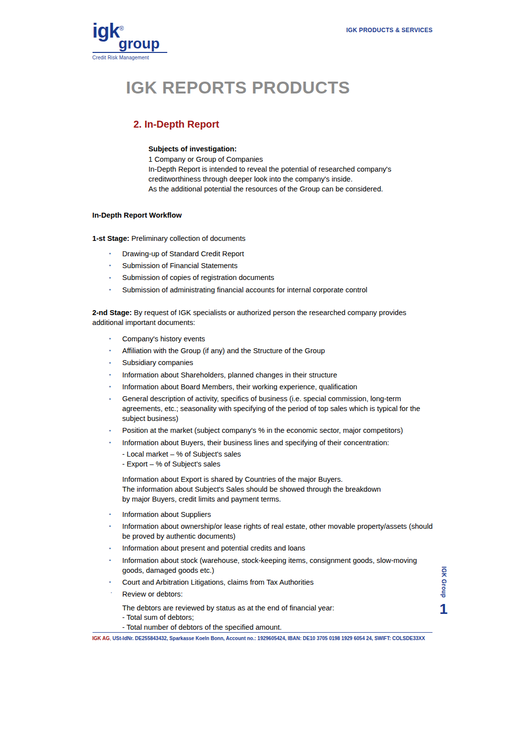igk®
group
Credit Risk Management
IGK PRODUCTS & SERVICES
IGK REPORTS PRODUCTS
2. In-Depth Report
Subjects of investigation:
1 Company or Group of Companies
In-Depth Report is intended to reveal the potential of researched company's creditworthiness through deeper look into the company's inside.
As the additional potential the resources of the Group can be considered.
In-Depth Report Workflow
1-st Stage: Preliminary collection of documents
Drawing-up of Standard Credit Report
Submission of Financial Statements
Submission of copies of registration documents
Submission of administrating financial accounts for internal corporate control
2-nd Stage: By request of IGK specialists or authorized person the researched company provides additional important documents:
Company's history events
Affiliation with the Group (if any) and the Structure of the Group
Subsidiary companies
Information about Shareholders, planned changes in their structure
Information about Board Members, their working experience, qualification
General description of activity, specifics of business (i.e. special commission, long-term agreements, etc.; seasonality with specifying of the period of top sales which is typical for the subject business)
Position at the market (subject company's % in the economic sector, major competitors)
Information about Buyers, their business lines and specifying of their concentration:
- Local market – % of Subject's sales
- Export – % of Subject's sales
Information about Export is shared by Countries of the major Buyers.
The information about Subject's Sales should be showed through the breakdown
by major Buyers, credit limits and payment terms.
Information about Suppliers
Information about ownership/or lease rights of real estate, other movable property/assets (should be proved by authentic documents)
Information about present and potential credits and loans
Information about stock (warehouse, stock-keeping items, consignment goods, slow-moving goods, damaged goods etc.)
Court and Arbitration Litigations, claims from Tax Authorities
Review or debtors:
The debtors are reviewed by status as at the end of financial year:
- Total sum of debtors;
- Total number of debtors of the specified amount.
IGK Group
1
IGK AG, USt-IdNr. DE255843432, Sparkasse Koeln Bonn, Account no.: 1929605424, IBAN: DE10 3705 0198 1929 6054 24, SWIFT: COLSDE33XX